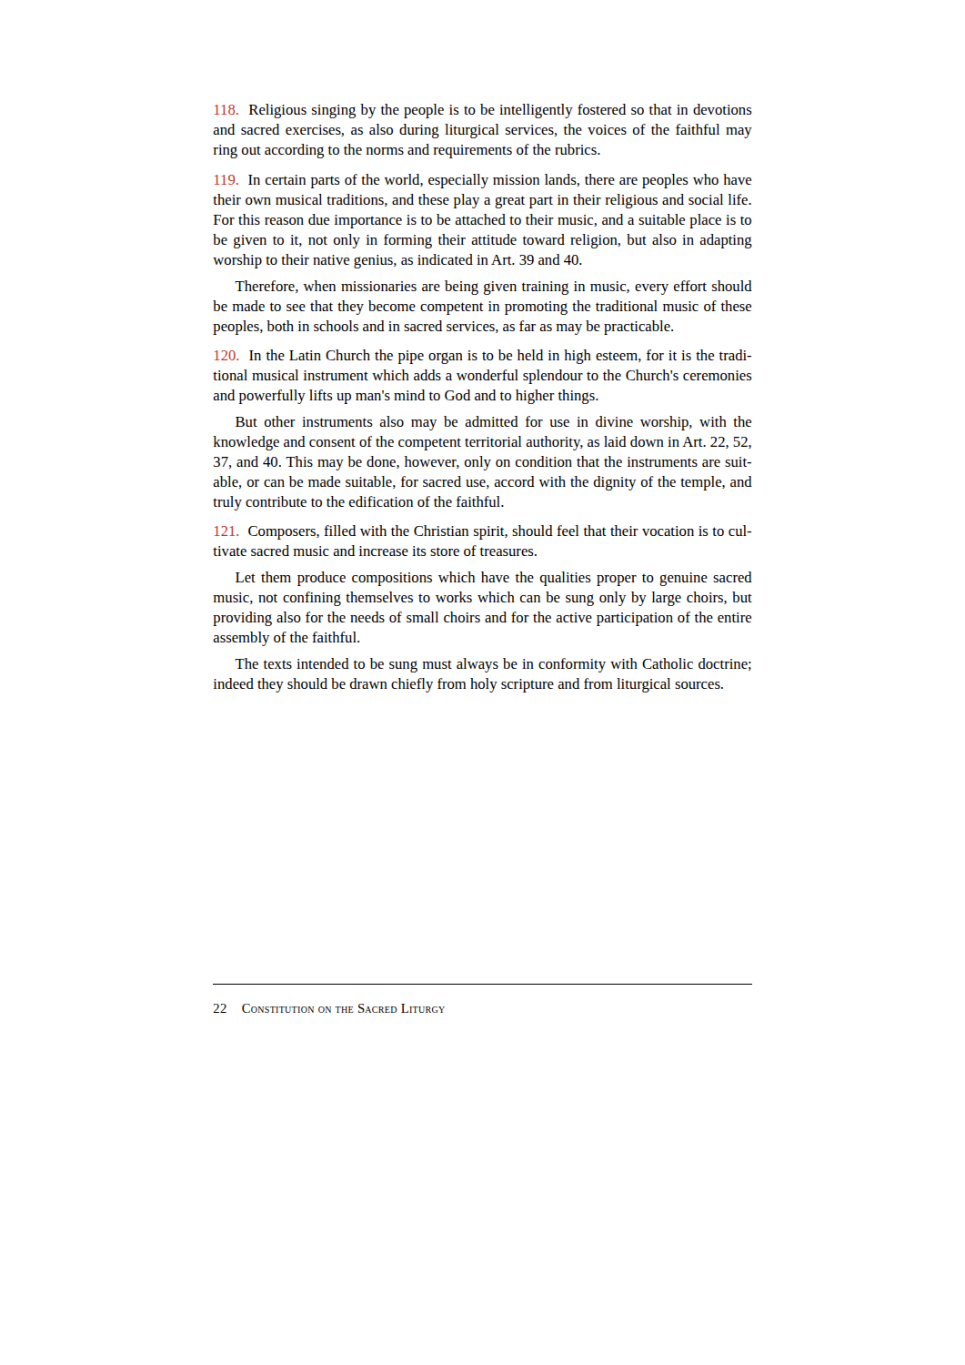118. Religious singing by the people is to be intelligently fostered so that in devotions and sacred exercises, as also during liturgical services, the voices of the faithful may ring out according to the norms and requirements of the rubrics.
119. In certain parts of the world, especially mission lands, there are peoples who have their own musical traditions, and these play a great part in their religious and social life. For this reason due importance is to be attached to their music, and a suitable place is to be given to it, not only in forming their attitude toward religion, but also in adapting worship to their native genius, as indicated in Art. 39 and 40.
Therefore, when missionaries are being given training in music, every effort should be made to see that they become competent in promoting the traditional music of these peoples, both in schools and in sacred services, as far as may be practicable.
120. In the Latin Church the pipe organ is to be held in high esteem, for it is the traditional musical instrument which adds a wonderful splendour to the Church's ceremonies and powerfully lifts up man's mind to God and to higher things.
But other instruments also may be admitted for use in divine worship, with the knowledge and consent of the competent territorial authority, as laid down in Art. 22, 52, 37, and 40. This may be done, however, only on condition that the instruments are suitable, or can be made suitable, for sacred use, accord with the dignity of the temple, and truly contribute to the edification of the faithful.
121. Composers, filled with the Christian spirit, should feel that their vocation is to cultivate sacred music and increase its store of treasures.
Let them produce compositions which have the qualities proper to genuine sacred music, not confining themselves to works which can be sung only by large choirs, but providing also for the needs of small choirs and for the active participation of the entire assembly of the faithful.
The texts intended to be sung must always be in conformity with Catholic doctrine; indeed they should be drawn chiefly from holy scripture and from liturgical sources.
22 Constitution on the Sacred Liturgy